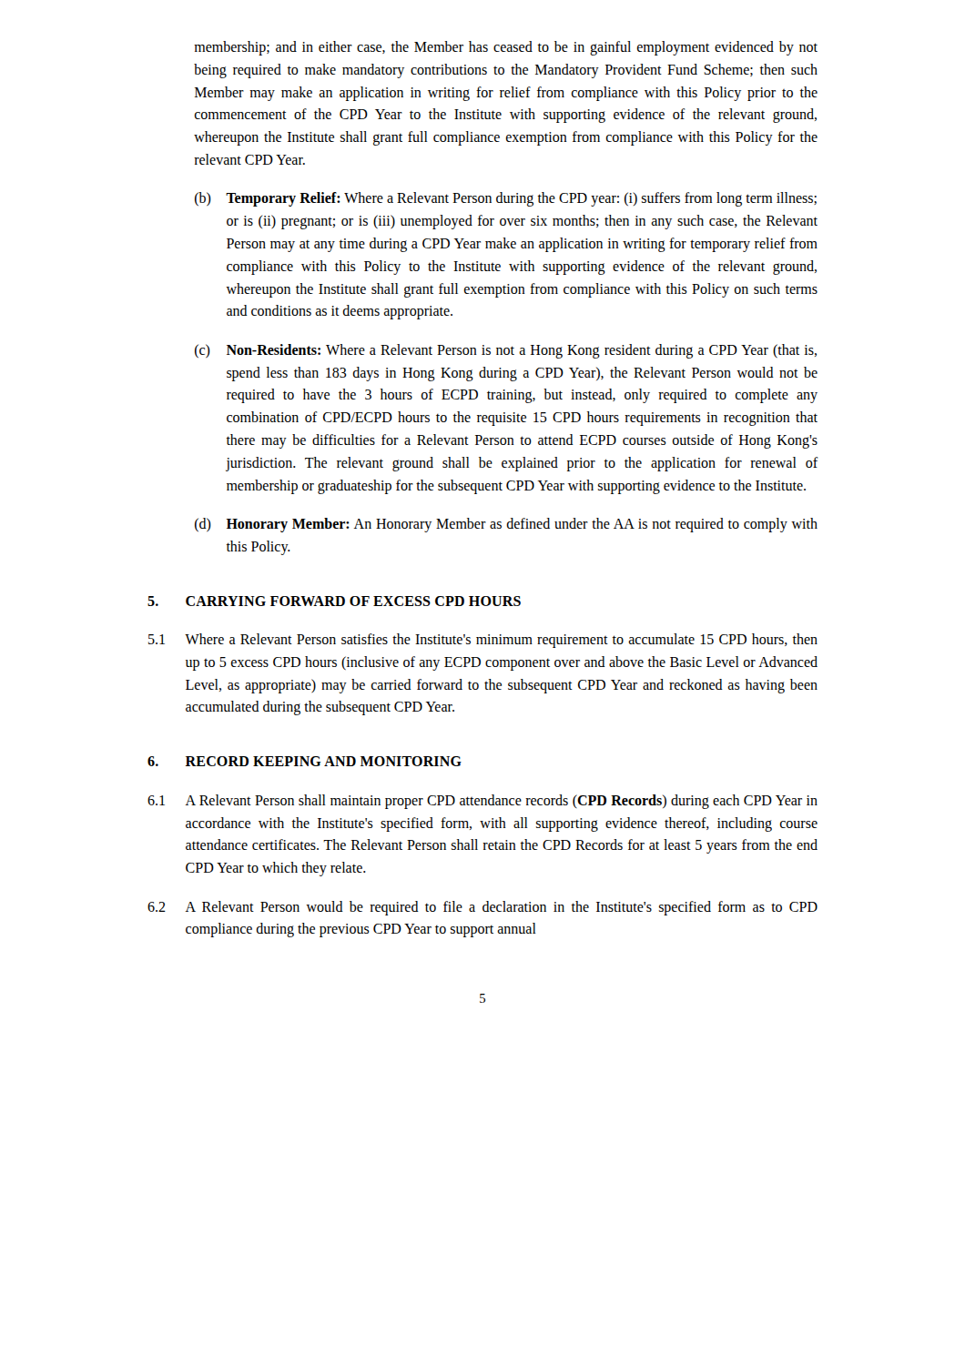membership; and in either case, the Member has ceased to be in gainful employment evidenced by not being required to make mandatory contributions to the Mandatory Provident Fund Scheme; then such Member may make an application in writing for relief from compliance with this Policy prior to the commencement of the CPD Year to the Institute with supporting evidence of the relevant ground, whereupon the Institute shall grant full compliance exemption from compliance with this Policy for the relevant CPD Year.
(b) Temporary Relief: Where a Relevant Person during the CPD year: (i) suffers from long term illness; or is (ii) pregnant; or is (iii) unemployed for over six months; then in any such case, the Relevant Person may at any time during a CPD Year make an application in writing for temporary relief from compliance with this Policy to the Institute with supporting evidence of the relevant ground, whereupon the Institute shall grant full exemption from compliance with this Policy on such terms and conditions as it deems appropriate.
(c) Non-Residents: Where a Relevant Person is not a Hong Kong resident during a CPD Year (that is, spend less than 183 days in Hong Kong during a CPD Year), the Relevant Person would not be required to have the 3 hours of ECPD training, but instead, only required to complete any combination of CPD/ECPD hours to the requisite 15 CPD hours requirements in recognition that there may be difficulties for a Relevant Person to attend ECPD courses outside of Hong Kong's jurisdiction. The relevant ground shall be explained prior to the application for renewal of membership or graduateship for the subsequent CPD Year with supporting evidence to the Institute.
(d) Honorary Member: An Honorary Member as defined under the AA is not required to comply with this Policy.
5. CARRYING FORWARD OF EXCESS CPD HOURS
5.1 Where a Relevant Person satisfies the Institute's minimum requirement to accumulate 15 CPD hours, then up to 5 excess CPD hours (inclusive of any ECPD component over and above the Basic Level or Advanced Level, as appropriate) may be carried forward to the subsequent CPD Year and reckoned as having been accumulated during the subsequent CPD Year.
6. RECORD KEEPING AND MONITORING
6.1 A Relevant Person shall maintain proper CPD attendance records (CPD Records) during each CPD Year in accordance with the Institute's specified form, with all supporting evidence thereof, including course attendance certificates. The Relevant Person shall retain the CPD Records for at least 5 years from the end CPD Year to which they relate.
6.2 A Relevant Person would be required to file a declaration in the Institute's specified form as to CPD compliance during the previous CPD Year to support annual
5